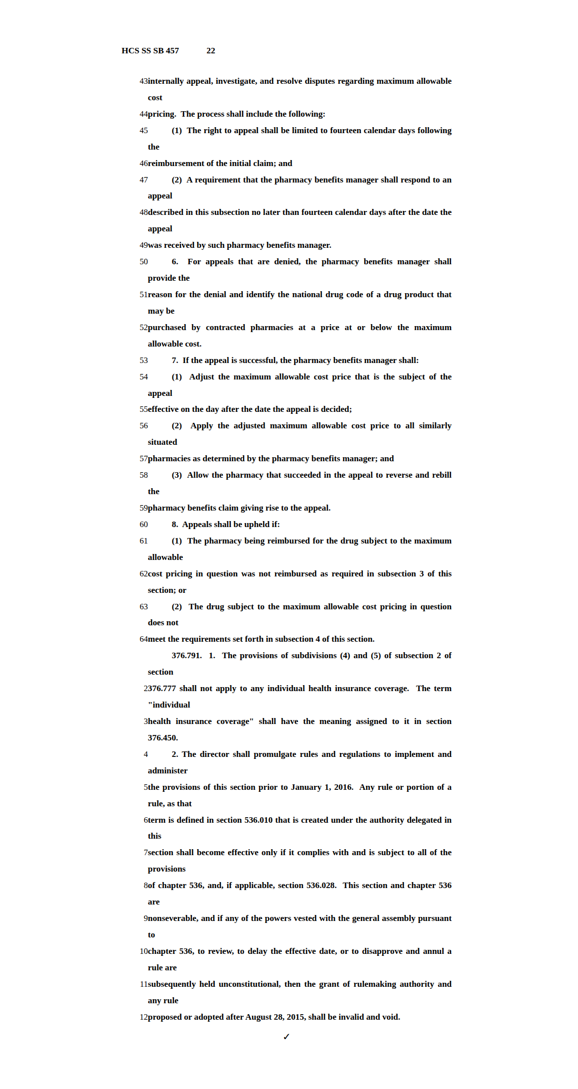HCS SS SB 457 22
| 43 | internally appeal, investigate, and resolve disputes regarding maximum allowable cost |
| 44 | pricing. The process shall include the following: |
| 45 | (1) The right to appeal shall be limited to fourteen calendar days following the |
| 46 | reimbursement of the initial claim; and |
| 47 | (2) A requirement that the pharmacy benefits manager shall respond to an appeal |
| 48 | described in this subsection no later than fourteen calendar days after the date the appeal |
| 49 | was received by such pharmacy benefits manager. |
| 50 | 6. For appeals that are denied, the pharmacy benefits manager shall provide the |
| 51 | reason for the denial and identify the national drug code of a drug product that may be |
| 52 | purchased by contracted pharmacies at a price at or below the maximum allowable cost. |
| 53 | 7. If the appeal is successful, the pharmacy benefits manager shall: |
| 54 | (1) Adjust the maximum allowable cost price that is the subject of the appeal |
| 55 | effective on the day after the date the appeal is decided; |
| 56 | (2) Apply the adjusted maximum allowable cost price to all similarly situated |
| 57 | pharmacies as determined by the pharmacy benefits manager; and |
| 58 | (3) Allow the pharmacy that succeeded in the appeal to reverse and rebill the |
| 59 | pharmacy benefits claim giving rise to the appeal. |
| 60 | 8. Appeals shall be upheld if: |
| 61 | (1) The pharmacy being reimbursed for the drug subject to the maximum allowable |
| 62 | cost pricing in question was not reimbursed as required in subsection 3 of this section; or |
| 63 | (2) The drug subject to the maximum allowable cost pricing in question does not |
| 64 | meet the requirements set forth in subsection 4 of this section. |
| | 376.791. 1. The provisions of subdivisions (4) and (5) of subsection 2 of section |
| 2 | 376.777 shall not apply to any individual health insurance coverage. The term "individual |
| 3 | health insurance coverage" shall have the meaning assigned to it in section 376.450. |
| 4 | 2. The director shall promulgate rules and regulations to implement and administer |
| 5 | the provisions of this section prior to January 1, 2016. Any rule or portion of a rule, as that |
| 6 | term is defined in section 536.010 that is created under the authority delegated in this |
| 7 | section shall become effective only if it complies with and is subject to all of the provisions |
| 8 | of chapter 536, and, if applicable, section 536.028. This section and chapter 536 are |
| 9 | nonseverable, and if any of the powers vested with the general assembly pursuant to |
| 10 | chapter 536, to review, to delay the effective date, or to disapprove and annul a rule are |
| 11 | subsequently held unconstitutional, then the grant of rulemaking authority and any rule |
| 12 | proposed or adopted after August 28, 2015, shall be invalid and void. |
✓